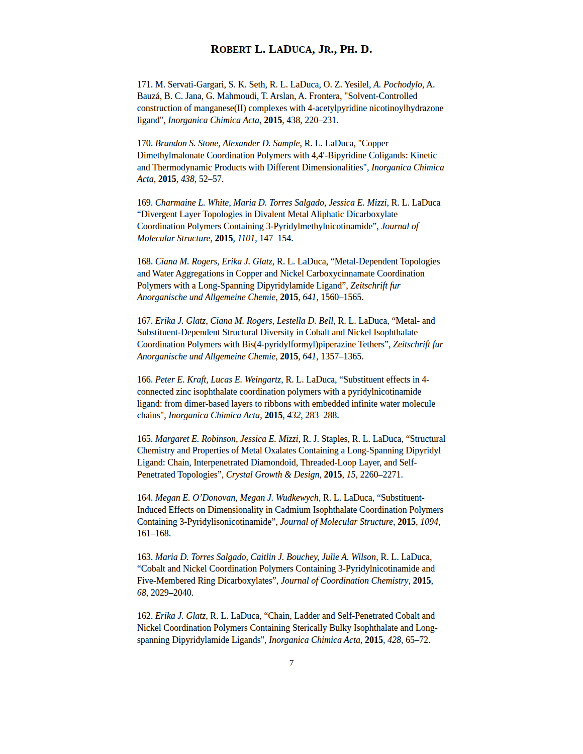ROBERT L. LADUCA, JR., PH. D.
171. M. Servati-Gargari, S. K. Seth, R. L. LaDuca, O. Z. Yesilel, A. Pochodylo, A. Bauzá, B. C. Jana, G. Mahmoudi, T. Arslan, A. Frontera, "Solvent-Controlled construction of manganese(II) complexes with 4-acetylpyridine nicotinoylhydrazone ligand", Inorganica Chimica Acta, 2015, 438, 220–231.
170. Brandon S. Stone, Alexander D. Sample, R. L. LaDuca, "Copper Dimethylmalonate Coordination Polymers with 4,4′-Bipyridine Coligands: Kinetic and Thermodynamic Products with Different Dimensionalities", Inorganica Chimica Acta, 2015, 438, 52–57.
169. Charmaine L. White, Maria D. Torres Salgado, Jessica E. Mizzi, R. L. LaDuca “Divergent Layer Topologies in Divalent Metal Aliphatic Dicarboxylate Coordination Polymers Containing 3-Pyridylmethylnicotinamide”, Journal of Molecular Structure, 2015, 1101, 147–154.
168. Ciana M. Rogers, Erika J. Glatz, R. L. LaDuca, “Metal-Dependent Topologies and Water Aggregations in Copper and Nickel Carboxycinnamate Coordination Polymers with a Long-Spanning Dipyridylamide Ligand”, Zeitschrift fur Anorganische und Allgemeine Chemie, 2015, 641, 1560–1565.
167. Erika J. Glatz, Ciana M. Rogers, Lestella D. Bell, R. L. LaDuca, “Metal- and Substituent-Dependent Structural Diversity in Cobalt and Nickel Isophthalate Coordination Polymers with Bis(4-pyridylformyl)piperazine Tethers”, Zeitschrift fur Anorganische und Allgemeine Chemie, 2015, 641, 1357–1365.
166. Peter E. Kraft, Lucas E. Weingartz, R. L. LaDuca, “Substituent effects in 4-connected zinc isophthalate coordination polymers with a pyridylnicotinamide ligand: from dimer-based layers to ribbons with embedded infinite water molecule chains", Inorganica Chimica Acta, 2015, 432, 283–288.
165. Margaret E. Robinson, Jessica E. Mizzi, R. J. Staples, R. L. LaDuca, “Structural Chemistry and Properties of Metal Oxalates Containing a Long-Spanning Dipyridyl Ligand: Chain, Interpenetrated Diamondoid, Threaded-Loop Layer, and Self-Penetrated Topologies”, Crystal Growth & Design, 2015, 15, 2260–2271.
164. Megan E. O’Donovan, Megan J. Wudkewych, R. L. LaDuca, “Substituent-Induced Effects on Dimensionality in Cadmium Isophthalate Coordination Polymers Containing 3-Pyridylisonicotinamide”, Journal of Molecular Structure, 2015, 1094, 161–168.
163. Maria D. Torres Salgado, Caitlin J. Bouchey, Julie A. Wilson, R. L. LaDuca, “Cobalt and Nickel Coordination Polymers Containing 3-Pyridylnicotinamide and Five-Membered Ring Dicarboxylates”, Journal of Coordination Chemistry, 2015, 68, 2029–2040.
162. Erika J. Glatz, R. L. LaDuca, “Chain, Ladder and Self-Penetrated Cobalt and Nickel Coordination Polymers Containing Sterically Bulky Isophthalate and Long-spanning Dipyridylamide Ligands", Inorganica Chimica Acta, 2015, 428, 65–72.
7